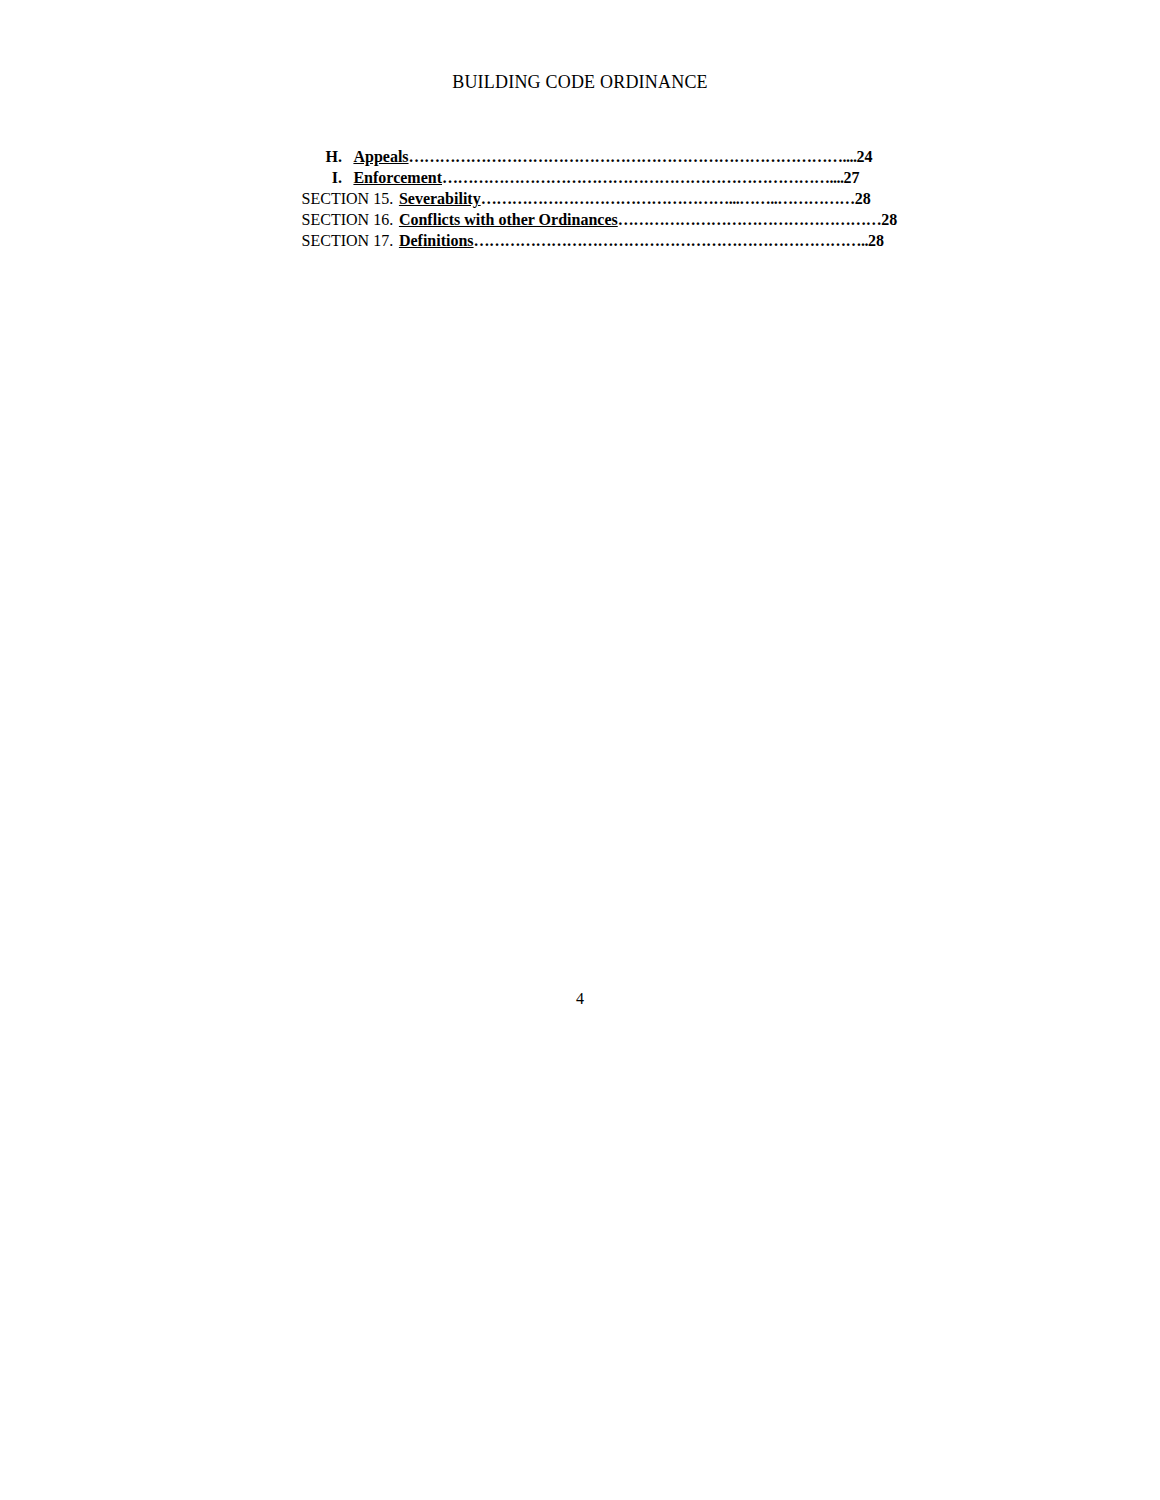BUILDING CODE ORDINANCE
H. Appeals………………………………………………………………………….... 24
I. Enforcement………………………………………………………………….... 27
SECTION 15. Severability…………………………………………...……..……………28
SECTION 16. Conflicts with other Ordinances……………………………………………28
SECTION 17. Definitions………………………………………………………………….. 28
4